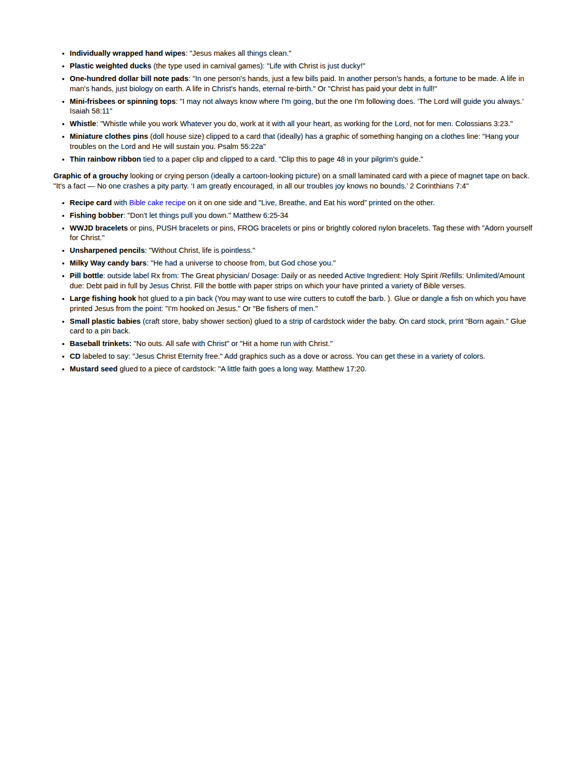Individually wrapped hand wipes: "Jesus makes all things clean."
Plastic weighted ducks (the type used in carnival games): "Life with Christ is just ducky!"
One-hundred dollar bill note pads: "In one person's hands, just a few bills paid. In another person's hands, a fortune to be made. A life in man's hands, just biology on earth. A life in Christ's hands, eternal re-birth." Or "Christ has paid your debt in full!"
Mini-frisbees or spinning tops: "I may not always know where I'm going, but the one I'm following does. ‘The Lord will guide you always.’ Isaiah 58:11"
Whistle: "Whistle while you work Whatever you do, work at it with all your heart, as working for the Lord, not for men. Colossians 3:23."
Miniature clothes pins (doll house size) clipped to a card that (ideally) has a graphic of something hanging on a clothes line: "Hang your troubles on the Lord and He will sustain you. Psalm 55:22a"
Thin rainbow ribbon tied to a paper clip and clipped to a card. "Clip this to page 48 in your pilgrim's guide."
Graphic of a grouchy looking or crying person (ideally a cartoon-looking picture) on a small laminated card with a piece of magnet tape on back. "It's a fact — No one crashes a pity party. ‘I am greatly encouraged, in all our troubles joy knows no bounds.’ 2 Corinthians 7:4"
Recipe card with Bible cake recipe on it on one side and "Live, Breathe, and Eat his word” printed on the other.
Fishing bobber: "Don't let things pull you down." Matthew 6:25-34
WWJD bracelets or pins, PUSH bracelets or pins, FROG bracelets or pins or brightly colored nylon bracelets. Tag these with "Adorn yourself for Christ."
Unsharpened pencils: "Without Christ, life is pointless."
Milky Way candy bars: "He had a universe to choose from, but God chose you."
Pill bottle: outside label Rx from: The Great physician/ Dosage: Daily or as needed Active Ingredient: Holy Spirit /Refills: Unlimited/Amount due: Debt paid in full by Jesus Christ. Fill the bottle with paper strips on which your have printed a variety of Bible verses.
Large fishing hook hot glued to a pin back (You may want to use wire cutters to cutoff the barb. ). Glue or dangle a fish on which you have printed Jesus from the point: "I'm hooked on Jesus." Or "Be fishers of men."
Small plastic babies (craft store, baby shower section) glued to a strip of cardstock wider the baby. On card stock, print "Born again." Glue card to a pin back.
Baseball trinkets: "No outs. All safe with Christ" or "Hit a home run with Christ."
CD labeled to say: "Jesus Christ Eternity free." Add graphics such as a dove or across. You can get these in a variety of colors.
Mustard seed glued to a piece of cardstock: "A little faith goes a long way. Matthew 17:20.